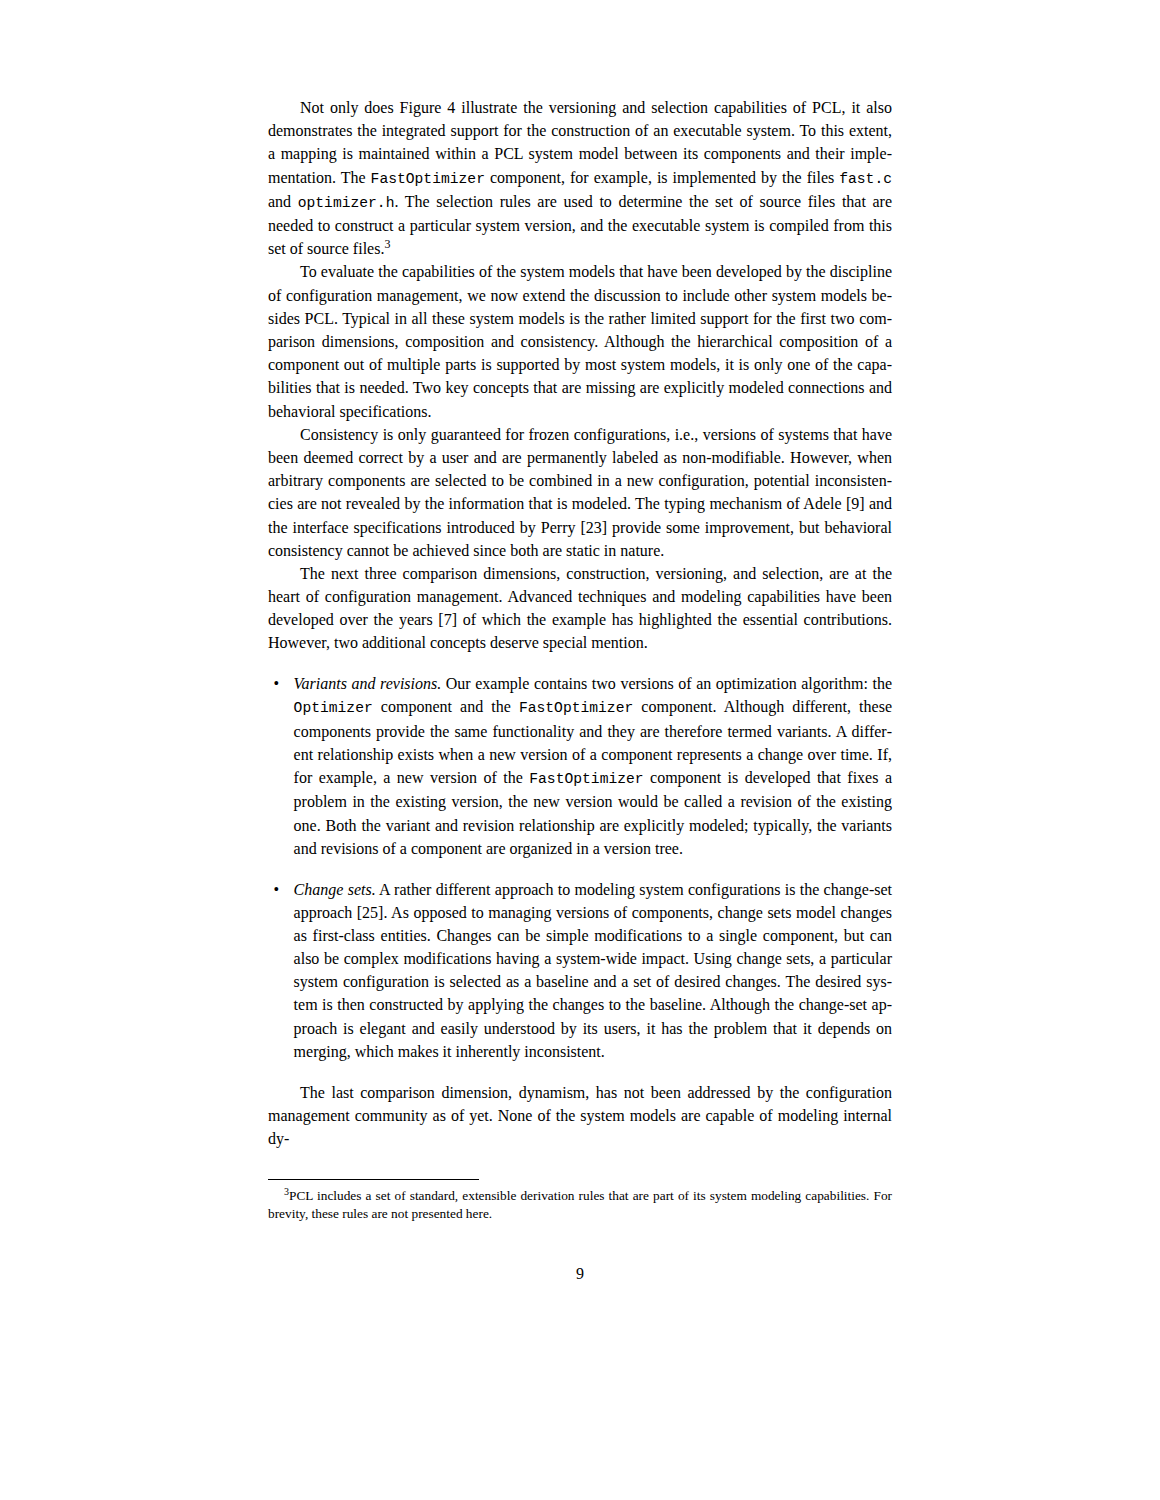Not only does Figure 4 illustrate the versioning and selection capabilities of PCL, it also demonstrates the integrated support for the construction of an executable system. To this extent, a mapping is maintained within a PCL system model between its components and their implementation. The FastOptimizer component, for example, is implemented by the files fast.c and optimizer.h. The selection rules are used to determine the set of source files that are needed to construct a particular system version, and the executable system is compiled from this set of source files.3
To evaluate the capabilities of the system models that have been developed by the discipline of configuration management, we now extend the discussion to include other system models besides PCL. Typical in all these system models is the rather limited support for the first two comparison dimensions, composition and consistency. Although the hierarchical composition of a component out of multiple parts is supported by most system models, it is only one of the capabilities that is needed. Two key concepts that are missing are explicitly modeled connections and behavioral specifications.
Consistency is only guaranteed for frozen configurations, i.e., versions of systems that have been deemed correct by a user and are permanently labeled as non-modifiable. However, when arbitrary components are selected to be combined in a new configuration, potential inconsistencies are not revealed by the information that is modeled. The typing mechanism of Adele [9] and the interface specifications introduced by Perry [23] provide some improvement, but behavioral consistency cannot be achieved since both are static in nature.
The next three comparison dimensions, construction, versioning, and selection, are at the heart of configuration management. Advanced techniques and modeling capabilities have been developed over the years [7] of which the example has highlighted the essential contributions. However, two additional concepts deserve special mention.
Variants and revisions. Our example contains two versions of an optimization algorithm: the Optimizer component and the FastOptimizer component. Although different, these components provide the same functionality and they are therefore termed variants. A different relationship exists when a new version of a component represents a change over time. If, for example, a new version of the FastOptimizer component is developed that fixes a problem in the existing version, the new version would be called a revision of the existing one. Both the variant and revision relationship are explicitly modeled; typically, the variants and revisions of a component are organized in a version tree.
Change sets. A rather different approach to modeling system configurations is the change-set approach [25]. As opposed to managing versions of components, change sets model changes as first-class entities. Changes can be simple modifications to a single component, but can also be complex modifications having a system-wide impact. Using change sets, a particular system configuration is selected as a baseline and a set of desired changes. The desired system is then constructed by applying the changes to the baseline. Although the change-set approach is elegant and easily understood by its users, it has the problem that it depends on merging, which makes it inherently inconsistent.
The last comparison dimension, dynamism, has not been addressed by the configuration management community as of yet. None of the system models are capable of modeling internal dy-
3PCL includes a set of standard, extensible derivation rules that are part of its system modeling capabilities. For brevity, these rules are not presented here.
9